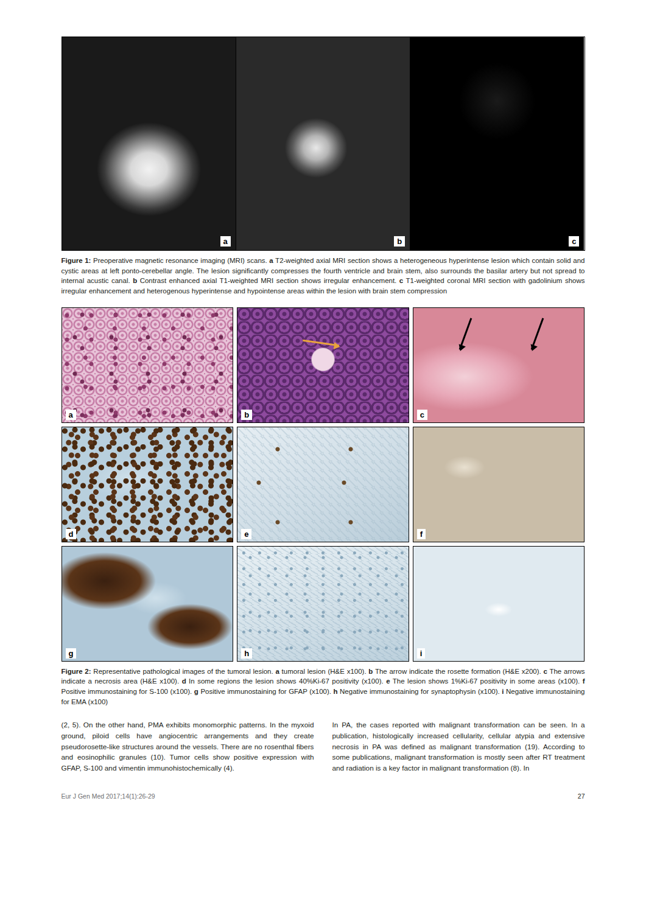a
b
c
Figure 1: Preoperative magnetic resonance imaging (MRI) scans. a T2-weighted axial MRI section shows a heterogeneous hyperintense lesion which contain solid and cystic areas at left ponto-cerebellar angle. The lesion significantly compresses the fourth ventricle and brain stem, also surrounds the basilar artery but not spread to internal acustic canal. b Contrast enhanced axial T1-weighted MRI section shows irregular enhancement. c T1-weighted coronal MRI section with gadolinium shows irregular enhancement and heterogenous hyperintense and hypointense areas within the lesion with brain stem compression
a
b
c
d
e
f
g
h
i
Figure 2: Representative pathological images of the tumoral lesion. a tumoral lesion (H&E x100). b The arrow indicate the rosette formation (H&E x200). c The arrows indicate a necrosis area (H&E x100). d In some regions the lesion shows 40%Ki-67 positivity (x100). e The lesion shows 1%Ki-67 positivity in some areas (x100). f Positive immunostaining for S-100 (x100). g Positive immunostaining for GFAP (x100). h Negative immunostaining for synaptophysin (x100). i Negative immunostaining for EMA (x100)
(2, 5). On the other hand, PMA exhibits monomorphic patterns. In the myxoid ground, piloid cells have angiocentric arrangements and they create pseudorosette-like structures around the vessels. There are no rosenthal fibers and eosinophilic granules (10). Tumor cells show positive expression with GFAP, S-100 and vimentin immunohistochemically (4).
In PA, the cases reported with malignant transformation can be seen. In a publication, histologically increased cellularity, cellular atypia and extensive necrosis in PA was defined as malignant transformation (19). According to some publications, malignant transformation is mostly seen after RT treatment and radiation is a key factor in malignant transformation (8). In
Eur J Gen Med 2017;14(1):26-29 27